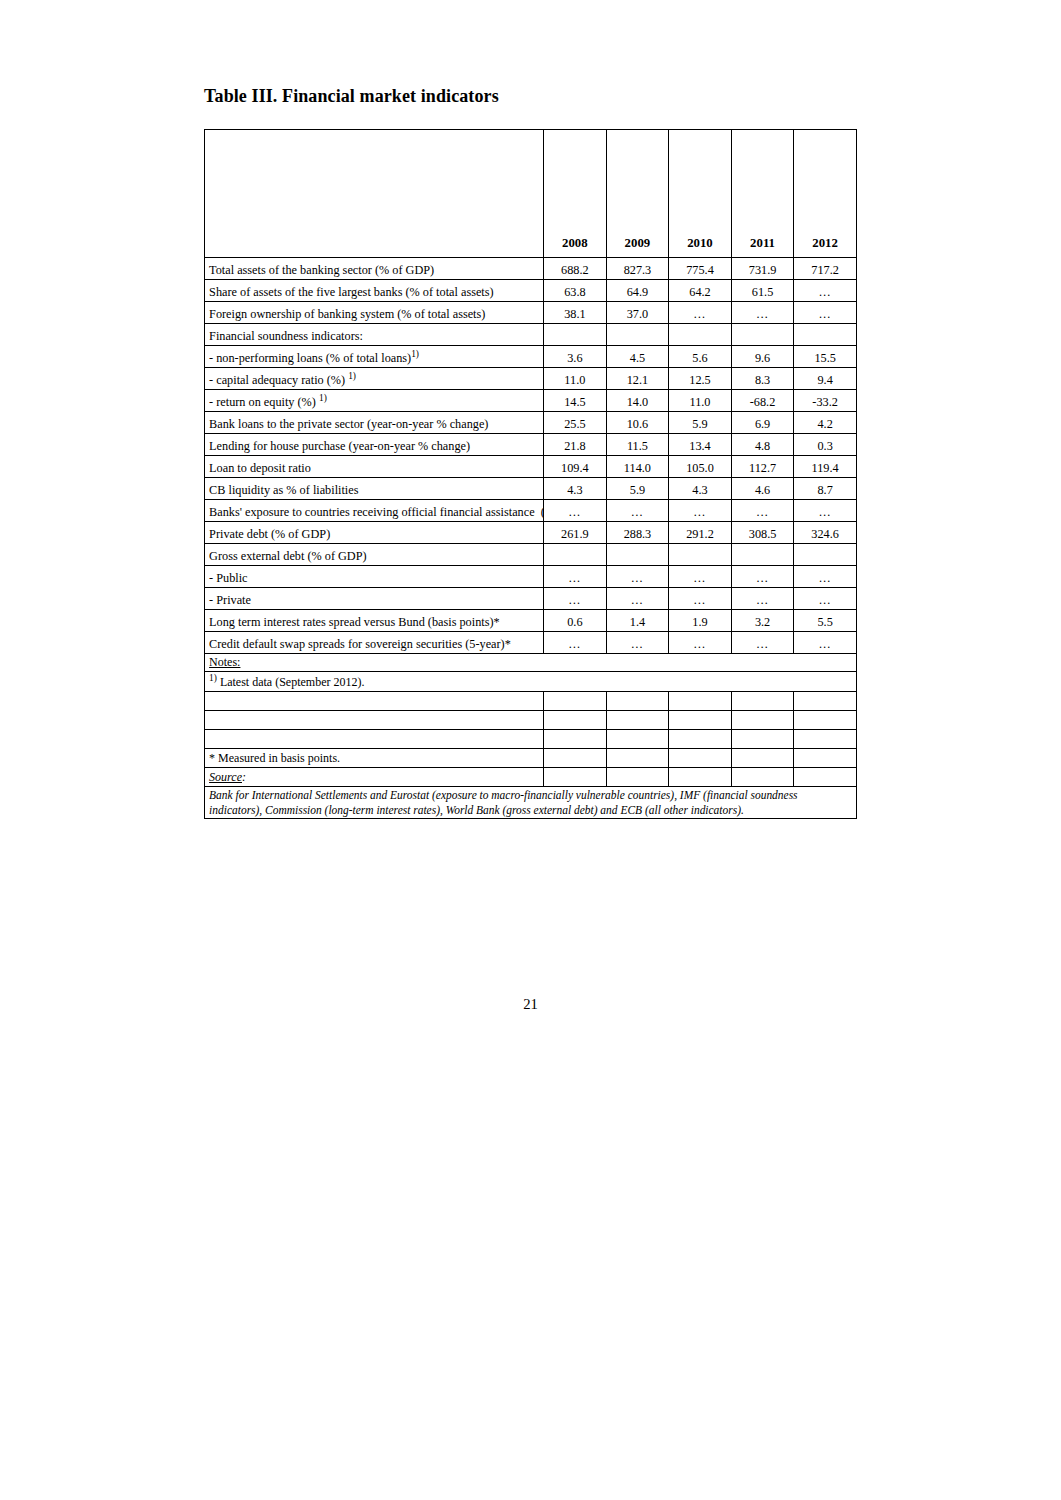Table III. Financial market indicators
| | 2008 | 2009 | 2010 | 2011 | 2012 |
| --- | --- | --- | --- | --- | --- |
| Total assets of the banking sector (% of GDP) | 688.2 | 827.3 | 775.4 | 731.9 | 717.2 |
| Share of assets of the five largest banks (% of total assets) | 63.8 | 64.9 | 64.2 | 61.5 | … |
| Foreign ownership of banking system (% of total assets) | 38.1 | 37.0 | … | … | … |
| Financial soundness indicators: | | | | | |
| - non-performing loans (% of total loans) 1) | 3.6 | 4.5 | 5.6 | 9.6 | 15.5 |
| - capital adequacy ratio (%) 1) | 11.0 | 12.1 | 12.5 | 8.3 | 9.4 |
| - return on equity (%) 1) | 14.5 | 14.0 | 11.0 | -68.2 | -33.2 |
| Bank loans to the private sector (year-on-year % change) | 25.5 | 10.6 | 5.9 | 6.9 | 4.2 |
| Lending for house purchase (year-on-year % change) | 21.8 | 11.5 | 13.4 | 4.8 | 0.3 |
| Loan to deposit ratio | 109.4 | 114.0 | 105.0 | 112.7 | 119.4 |
| CB liquidity as % of liabilities | 4.3 | 5.9 | 4.3 | 4.6 | 8.7 |
| Banks' exposure to countries receiving official financial assistance (% of GDP) | … | … | … | … | … |
| Private debt (% of GDP) | 261.9 | 288.3 | 291.2 | 308.5 | 324.6 |
| Gross external debt (% of GDP) | | | | | |
| - Public | … | … | … | … | … |
| - Private | … | … | … | … | … |
| Long term interest rates spread versus Bund (basis points)* | 0.6 | 1.4 | 1.9 | 3.2 | 5.5 |
| Credit default swap spreads for sovereign securities (5-year)* | … | … | … | … | … |
| Notes: |
| 1) Latest data (September 2012). |
| * Measured in basis points. | | | | | |
| Source : | | | | | |
| Bank for International Settlements and Eurostat (exposure to macro-financially vulnerable countries), IMF (financial soundness indicators), Commission (long-term interest rates), World Bank (gross external debt) and ECB (all other indicators). |
21